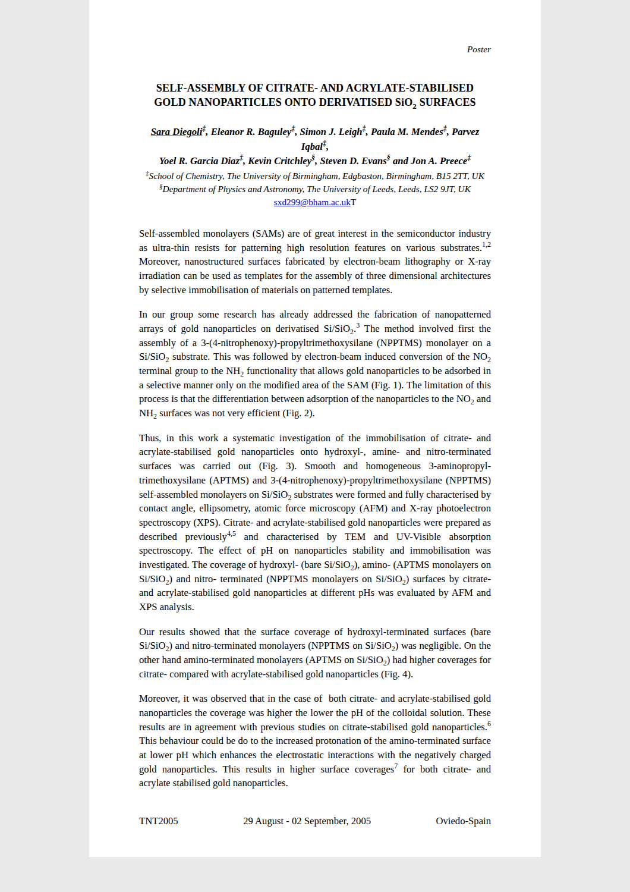Poster
SELF-ASSEMBLY OF CITRATE- AND ACRYLATE-STABILISED
GOLD NANOPARTICLES ONTO DERIVATISED SiO2 SURFACES
Sara Diegoli‡, Eleanor R. Baguley‡, Simon J. Leigh‡, Paula M. Mendes‡, Parvez Iqbal‡,
Yoel R. Garcia Diaz‡, Kevin Critchley§, Steven D. Evans§ and Jon A. Preece‡
‡School of Chemistry, The University of Birmingham, Edgbaston, Birmingham, B15 2TT, UK
§Department of Physics and Astronomy, The University of Leeds, Leeds, LS2 9JT, UK
sxd299@bham.ac.uk T
Self-assembled monolayers (SAMs) are of great interest in the semiconductor industry as ultra-thin resists for patterning high resolution features on various substrates.1,2 Moreover, nanostructured surfaces fabricated by electron-beam lithography or X-ray irradiation can be used as templates for the assembly of three dimensional architectures by selective immobilisation of materials on patterned templates.
In our group some research has already addressed the fabrication of nanopatterned arrays of gold nanoparticles on derivatised Si/SiO2.3 The method involved first the assembly of a 3-(4-nitrophenoxy)-propyltrimethoxysilane (NPPTMS) monolayer on a Si/SiO2 substrate. This was followed by electron-beam induced conversion of the NO2 terminal group to the NH2 functionality that allows gold nanoparticles to be adsorbed in a selective manner only on the modified area of the SAM (Fig. 1). The limitation of this process is that the differentiation between adsorption of the nanoparticles to the NO2 and NH2 surfaces was not very efficient (Fig. 2).
Thus, in this work a systematic investigation of the immobilisation of citrate- and acrylate-stabilised gold nanoparticles onto hydroxyl-, amine- and nitro-terminated surfaces was carried out (Fig. 3). Smooth and homogeneous 3-aminopropyl-trimethoxysilane (APTMS) and 3-(4-nitrophenoxy)-propyltrimethoxysilane (NPPTMS) self-assembled monolayers on Si/SiO2 substrates were formed and fully characterised by contact angle, ellipsometry, atomic force microscopy (AFM) and X-ray photoelectron spectroscopy (XPS). Citrate- and acrylate-stabilised gold nanoparticles were prepared as described previously4,5 and characterised by TEM and UV-Visible absorption spectroscopy. The effect of pH on nanoparticles stability and immobilisation was investigated. The coverage of hydroxyl- (bare Si/SiO2), amino- (APTMS monolayers on Si/SiO2) and nitro- terminated (NPPTMS monolayers on Si/SiO2) surfaces by citrate- and acrylate-stabilised gold nanoparticles at different pHs was evaluated by AFM and XPS analysis.
Our results showed that the surface coverage of hydroxyl-terminated surfaces (bare Si/SiO2) and nitro-terminated monolayers (NPPTMS on Si/SiO2) was negligible. On the other hand amino-terminated monolayers (APTMS on Si/SiO2) had higher coverages for citrate- compared with acrylate-stabilised gold nanoparticles (Fig. 4).
Moreover, it was observed that in the case of both citrate- and acrylate-stabilised gold nanoparticles the coverage was higher the lower the pH of the colloidal solution. These results are in agreement with previous studies on citrate-stabilised gold nanoparticles.6 This behaviour could be do to the increased protonation of the amino-terminated surface at lower pH which enhances the electrostatic interactions with the negatively charged gold nanoparticles. This results in higher surface coverages7 for both citrate- and acrylate stabilised gold nanoparticles.
TNT2005 29 August - 02 September, 2005 Oviedo-Spain